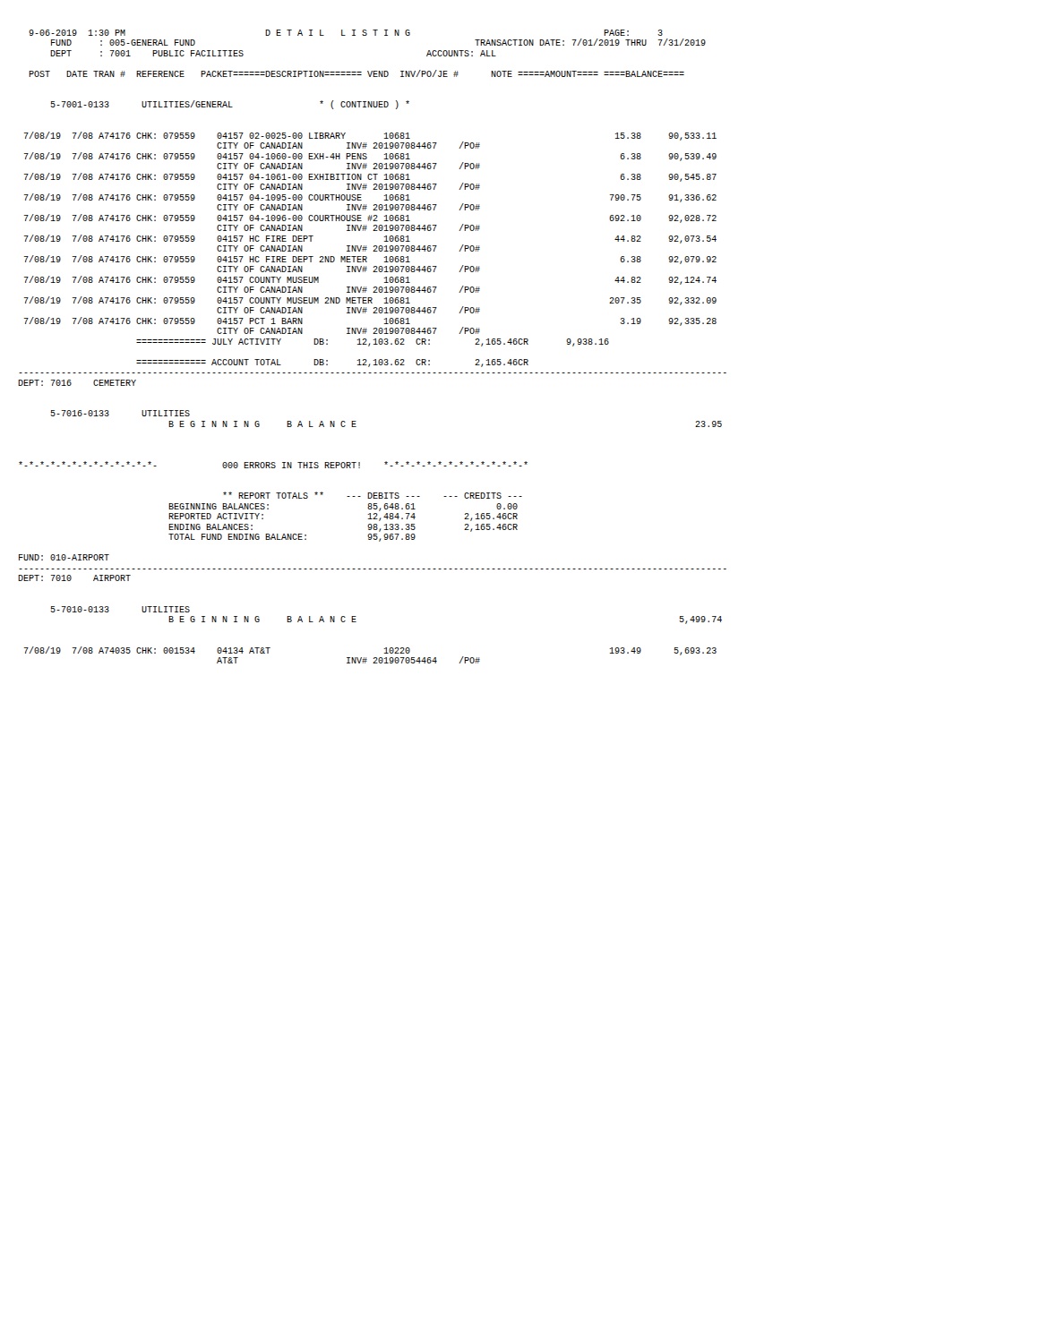9-06-2019 1:30 PM D E T A I L L I S T I N G PAGE: 3 FUND : 005-GENERAL FUND TRANSACTION DATE: 7/01/2019 THRU 7/31/2019 DEPT : 7001 PUBLIC FACILITIES ACCOUNTS: ALL POST DATE TRAN # REFERENCE PACKET======DESCRIPTION======= VEND INV/PO/JE # NOTE =====AMOUNT==== ====BALANCE==== 5-7001-0133 UTILITIES/GENERAL * ( CONTINUED ) * 7/08/19 7/08 A74176 CHK: 079559 04157 02-0025-00 LIBRARY 10681 15.38 90,533.11 CITY OF CANADIAN INV# 201907084467 /PO# 7/08/19 7/08 A74176 CHK: 079559 04157 04-1060-00 EXH-4H PENS 10681 6.38 90,539.49 CITY OF CANADIAN INV# 201907084467 /PO# 7/08/19 7/08 A74176 CHK: 079559 04157 04-1061-00 EXHIBITION CT 10681 6.38 90,545.87 CITY OF CANADIAN INV# 201907084467 /PO# 7/08/19 7/08 A74176 CHK: 079559 04157 04-1095-00 COURTHOUSE 10681 790.75 91,336.62 CITY OF CANADIAN INV# 201907084467 /PO# 7/08/19 7/08 A74176 CHK: 079559 04157 04-1096-00 COURTHOUSE #2 10681 692.10 92,028.72 CITY OF CANADIAN INV# 201907084467 /PO# 7/08/19 7/08 A74176 CHK: 079559 04157 HC FIRE DEPT 10681 44.82 92,073.54 CITY OF CANADIAN INV# 201907084467 /PO# 7/08/19 7/08 A74176 CHK: 079559 04157 HC FIRE DEPT 2ND METER 10681 6.38 92,079.92 CITY OF CANADIAN INV# 201907084467 /PO# 7/08/19 7/08 A74176 CHK: 079559 04157 COUNTY MUSEUM 10681 44.82 92,124.74 CITY OF CANADIAN INV# 201907084467 /PO# 7/08/19 7/08 A74176 CHK: 079559 04157 COUNTY MUSEUM 2ND METER 10681 207.35 92,332.09 CITY OF CANADIAN INV# 201907084467 /PO# 7/08/19 7/08 A74176 CHK: 079559 04157 PCT 1 BARN 10681 3.19 92,335.28 CITY OF CANADIAN INV# 201907084467 /PO# ============= JULY ACTIVITY DB: 12,103.62 CR: 2,165.46CR 9,938.16 ============= ACCOUNT TOTAL DB: 12,103.62 CR: 2,165.46CR ------------------------------------------------------------------------------------------------------------------------------------ DEPT: 7016 CEMETERY 5-7016-0133 UTILITIES B E G I N N I N G B A L A N C E 23.95 *-*-*-*-*-*-*-*-*-*-*-*-*- 000 ERRORS IN THIS REPORT! *-*-*-*-*-*-*-*-*-*-*-*-*-* ** REPORT TOTALS ** --- DEBITS --- --- CREDITS --- BEGINNING BALANCES: 85,648.61 0.00 REPORTED ACTIVITY: 12,484.74 2,165.46CR ENDING BALANCES: 98,133.35 2,165.46CR TOTAL FUND ENDING BALANCE: 95,967.89 FUND: 010-AIRPORT ------------------------------------------------------------------------------------------------------------------------------------ DEPT: 7010 AIRPORT 5-7010-0133 UTILITIES B E G I N N I N G B A L A N C E 5,499.74 7/08/19 7/08 A74035 CHK: 001534 04134 AT&T 10220 193.49 5,693.23 AT&T INV# 201907054464 /PO#